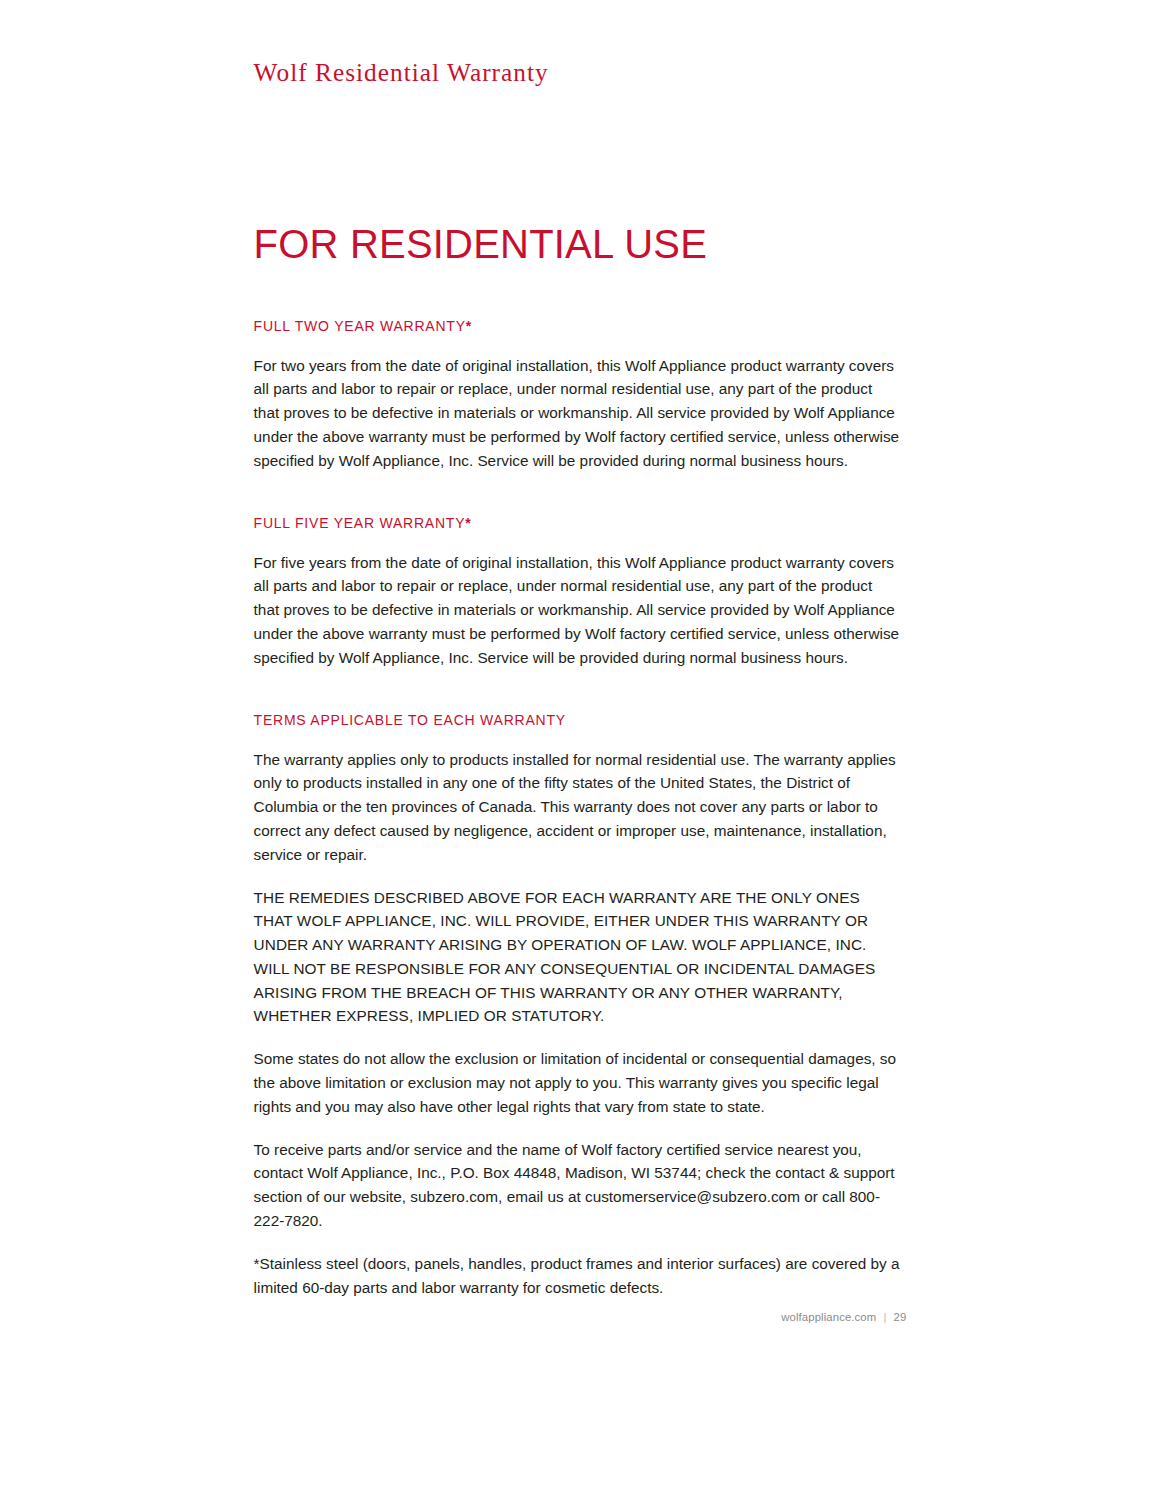Wolf Residential Warranty
FOR RESIDENTIAL USE
FULL TWO YEAR WARRANTY*
For two years from the date of original installation, this Wolf Appliance product warranty covers all parts and labor to repair or replace, under normal residential use, any part of the product that proves to be defective in materials or workmanship. All service provided by Wolf Appliance under the above warranty must be performed by Wolf factory certified service, unless otherwise specified by Wolf Appliance, Inc. Service will be provided during normal business hours.
FULL FIVE YEAR WARRANTY*
For five years from the date of original installation, this Wolf Appliance product warranty covers all parts and labor to repair or replace, under normal residential use, any part of the product that proves to be defective in materials or workmanship. All service provided by Wolf Appliance under the above warranty must be performed by Wolf factory certified service, unless otherwise specified by Wolf Appliance, Inc. Service will be provided during normal business hours.
TERMS APPLICABLE TO EACH WARRANTY
The warranty applies only to products installed for normal residential use. The warranty applies only to products installed in any one of the fifty states of the United States, the District of Columbia or the ten provinces of Canada. This warranty does not cover any parts or labor to correct any defect caused by negligence, accident or improper use, maintenance, installation, service or repair.
THE REMEDIES DESCRIBED ABOVE FOR EACH WARRANTY ARE THE ONLY ONES THAT WOLF APPLIANCE, INC. WILL PROVIDE, EITHER UNDER THIS WARRANTY OR UNDER ANY WARRANTY ARISING BY OPERATION OF LAW. WOLF APPLIANCE, INC. WILL NOT BE RESPONSIBLE FOR ANY CONSEQUENTIAL OR INCIDENTAL DAMAGES ARISING FROM THE BREACH OF THIS WARRANTY OR ANY OTHER WARRANTY, WHETHER EXPRESS, IMPLIED OR STATUTORY.
Some states do not allow the exclusion or limitation of incidental or consequential damages, so the above limitation or exclusion may not apply to you. This warranty gives you specific legal rights and you may also have other legal rights that vary from state to state.
To receive parts and/or service and the name of Wolf factory certified service nearest you, contact Wolf Appliance, Inc., P.O. Box 44848, Madison, WI 53744; check the contact & support section of our website, subzero.com, email us at customerservice@subzero.com or call 800-222-7820.
*Stainless steel (doors, panels, handles, product frames and interior surfaces) are covered by a limited 60-day parts and labor warranty for cosmetic defects.
wolfappliance.com | 29